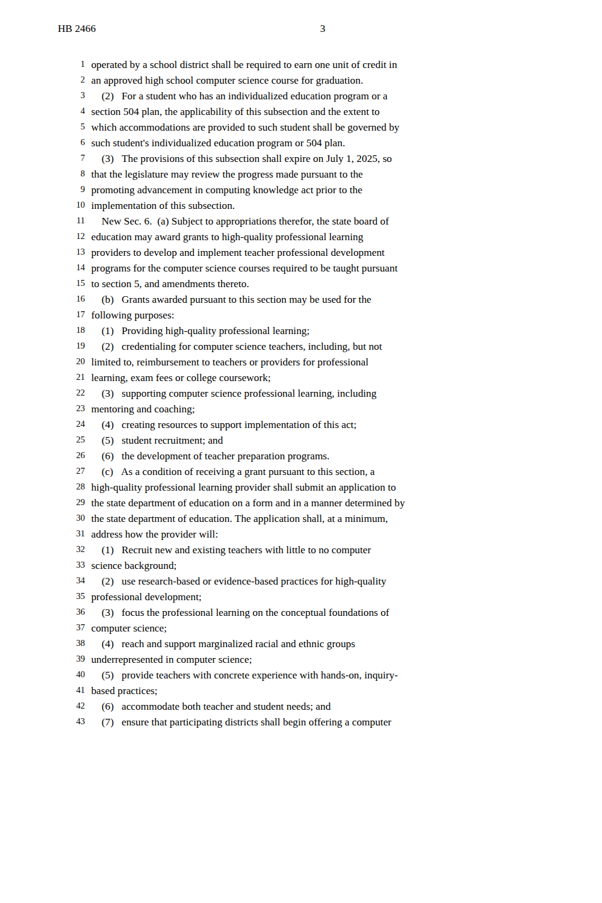HB 2466 3
operated by a school district shall be required to earn one unit of credit in an approved high school computer science course for graduation. (2) For a student who has an individualized education program or a section 504 plan, the applicability of this subsection and the extent to which accommodations are provided to such student shall be governed by such student's individualized education program or 504 plan. (3) The provisions of this subsection shall expire on July 1, 2025, so that the legislature may review the progress made pursuant to the promoting advancement in computing knowledge act prior to the implementation of this subsection. New Sec. 6. (a) Subject to appropriations therefor, the state board of education may award grants to high-quality professional learning providers to develop and implement teacher professional development programs for the computer science courses required to be taught pursuant to section 5, and amendments thereto. (b) Grants awarded pursuant to this section may be used for the following purposes: (1) Providing high-quality professional learning; (2) credentialing for computer science teachers, including, but not limited to, reimbursement to teachers or providers for professional learning, exam fees or college coursework; (3) supporting computer science professional learning, including mentoring and coaching; (4) creating resources to support implementation of this act; (5) student recruitment; and (6) the development of teacher preparation programs. (c) As a condition of receiving a grant pursuant to this section, a high-quality professional learning provider shall submit an application to the state department of education on a form and in a manner determined by the state department of education. The application shall, at a minimum, address how the provider will: (1) Recruit new and existing teachers with little to no computer science background; (2) use research-based or evidence-based practices for high-quality professional development; (3) focus the professional learning on the conceptual foundations of computer science; (4) reach and support marginalized racial and ethnic groups underrepresented in computer science; (5) provide teachers with concrete experience with hands-on, inquiry- based practices; (6) accommodate both teacher and student needs; and (7) ensure that participating districts shall begin offering a computer